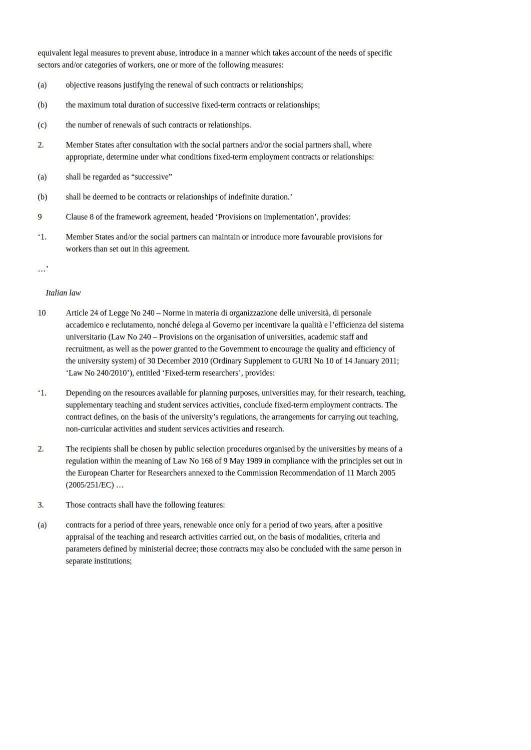equivalent legal measures to prevent abuse, introduce in a manner which takes account of the needs of specific sectors and/or categories of workers, one or more of the following measures:
(a) objective reasons justifying the renewal of such contracts or relationships;
(b) the maximum total duration of successive fixed-term contracts or relationships;
(c) the number of renewals of such contracts or relationships.
2. Member States after consultation with the social partners and/or the social partners shall, where appropriate, determine under what conditions fixed-term employment contracts or relationships:
(a) shall be regarded as “successive”
(b) shall be deemed to be contracts or relationships of indefinite duration.’
9 Clause 8 of the framework agreement, headed ‘Provisions on implementation’, provides:
‘1. Member States and/or the social partners can maintain or introduce more favourable provisions for workers than set out in this agreement.
…’
Italian law
10 Article 24 of Legge No 240 – Norme in materia di organizzazione delle università, di personale accademico e reclutamento, nonché delega al Governo per incentivare la qualità e l’efficienza del sistema universitario (Law No 240 – Provisions on the organisation of universities, academic staff and recruitment, as well as the power granted to the Government to encourage the quality and efficiency of the university system) of 30 December 2010 (Ordinary Supplement to GURI No 10 of 14 January 2011; ‘Law No 240/2010’), entitled ‘Fixed-term researchers’, provides:
‘1. Depending on the resources available for planning purposes, universities may, for their research, teaching, supplementary teaching and student services activities, conclude fixed-term employment contracts. The contract defines, on the basis of the university’s regulations, the arrangements for carrying out teaching, non-curricular activities and student services activities and research.
2. The recipients shall be chosen by public selection procedures organised by the universities by means of a regulation within the meaning of Law No 168 of 9 May 1989 in compliance with the principles set out in the European Charter for Researchers annexed to the Commission Recommendation of 11 March 2005 (2005/251/EC) …
3. Those contracts shall have the following features:
(a) contracts for a period of three years, renewable once only for a period of two years, after a positive appraisal of the teaching and research activities carried out, on the basis of modalities, criteria and parameters defined by ministerial decree; those contracts may also be concluded with the same person in separate institutions;